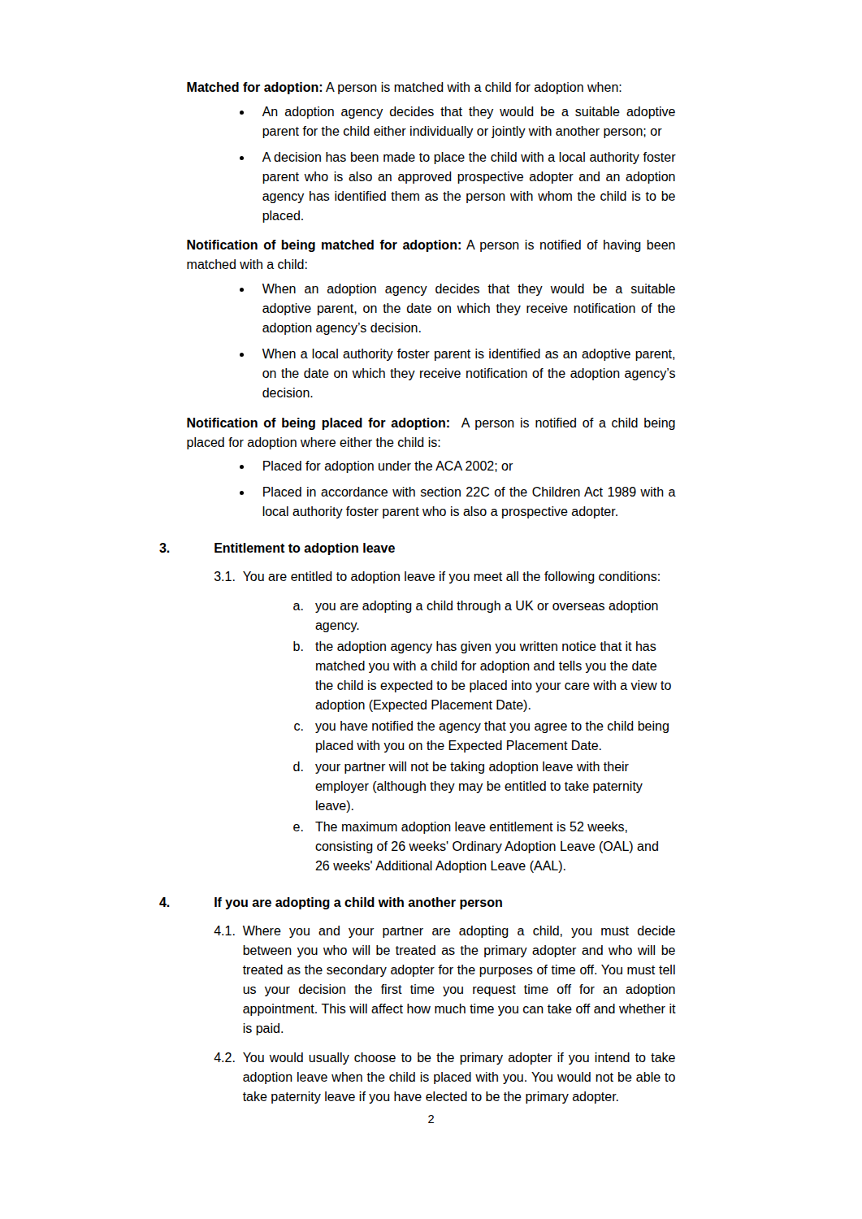Matched for adoption: A person is matched with a child for adoption when:
An adoption agency decides that they would be a suitable adoptive parent for the child either individually or jointly with another person; or
A decision has been made to place the child with a local authority foster parent who is also an approved prospective adopter and an adoption agency has identified them as the person with whom the child is to be placed.
Notification of being matched for adoption: A person is notified of having been matched with a child:
When an adoption agency decides that they would be a suitable adoptive parent, on the date on which they receive notification of the adoption agency’s decision.
When a local authority foster parent is identified as an adoptive parent, on the date on which they receive notification of the adoption agency’s decision.
Notification of being placed for adoption: A person is notified of a child being placed for adoption where either the child is:
Placed for adoption under the ACA 2002; or
Placed in accordance with section 22C of the Children Act 1989 with a local authority foster parent who is also a prospective adopter.
3. Entitlement to adoption leave
3.1.
You are entitled to adoption leave if you meet all the following conditions:
you are adopting a child through a UK or overseas adoption agency.
the adoption agency has given you written notice that it has matched you with a child for adoption and tells you the date the child is expected to be placed into your care with a view to adoption (Expected Placement Date).
you have notified the agency that you agree to the child being placed with you on the Expected Placement Date.
your partner will not be taking adoption leave with their employer (although they may be entitled to take paternity leave).
The maximum adoption leave entitlement is 52 weeks, consisting of 26 weeks' Ordinary Adoption Leave (OAL) and 26 weeks' Additional Adoption Leave (AAL).
4. If you are adopting a child with another person
4.1.
Where you and your partner are adopting a child, you must decide between you who will be treated as the primary adopter and who will be treated as the secondary adopter for the purposes of time off. You must tell us your decision the first time you request time off for an adoption appointment. This will affect how much time you can take off and whether it is paid.
4.2.
You would usually choose to be the primary adopter if you intend to take adoption leave when the child is placed with you. You would not be able to take paternity leave if you have elected to be the primary adopter.
2